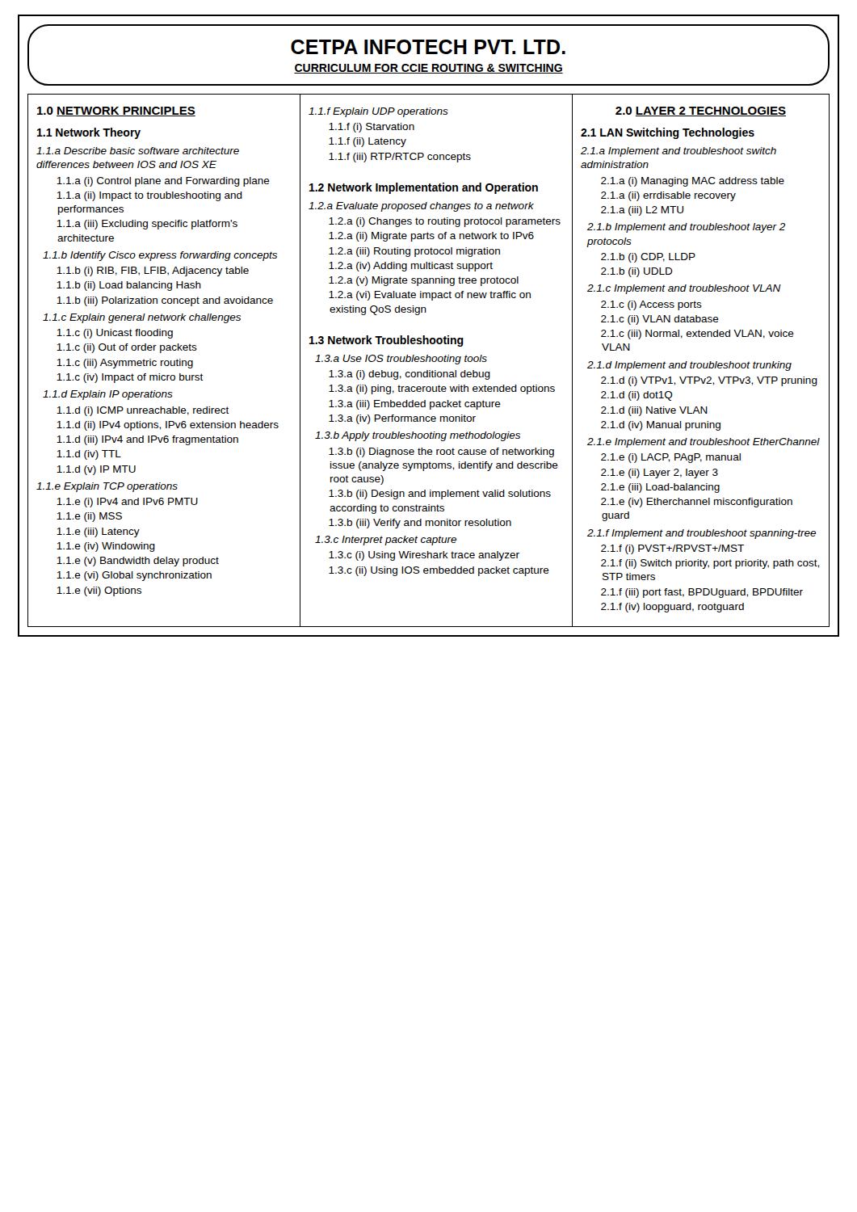CETPA INFOTECH PVT. LTD.
CURRICULUM FOR CCIE ROUTING & SWITCHING
1.0 NETWORK PRINCIPLES
1.1 Network Theory
1.1.a Describe basic software architecture differences between IOS and IOS XE
1.1.a (i) Control plane and Forwarding plane
1.1.a (ii) Impact to troubleshooting and performances
1.1.a (iii) Excluding specific platform's architecture
1.1.b Identify Cisco express forwarding concepts
1.1.b (i) RIB, FIB, LFIB, Adjacency table
1.1.b (ii) Load balancing Hash
1.1.b (iii) Polarization concept and avoidance
1.1.c Explain general network challenges
1.1.c (i) Unicast flooding
1.1.c (ii) Out of order packets
1.1.c (iii) Asymmetric routing
1.1.c (iv) Impact of micro burst
1.1.d Explain IP operations
1.1.d (i) ICMP unreachable, redirect
1.1.d (ii) IPv4 options, IPv6 extension headers
1.1.d (iii) IPv4 and IPv6 fragmentation
1.1.d (iv) TTL
1.1.d (v) IP MTU
1.1.e Explain TCP operations
1.1.e (i) IPv4 and IPv6 PMTU
1.1.e (ii) MSS
1.1.e (iii) Latency
1.1.e (iv) Windowing
1.1.e (v) Bandwidth delay product
1.1.e (vi) Global synchronization
1.1.e (vii) Options
1.1.f Explain UDP operations
1.1.f (i) Starvation
1.1.f (ii) Latency
1.1.f (iii) RTP/RTCP concepts
1.2 Network Implementation and Operation
1.2.a Evaluate proposed changes to a network
1.2.a (i) Changes to routing protocol parameters
1.2.a (ii) Migrate parts of a network to IPv6
1.2.a (iii) Routing protocol migration
1.2.a (iv) Adding multicast support
1.2.a (v) Migrate spanning tree protocol
1.2.a (vi) Evaluate impact of new traffic on existing QoS design
1.3 Network Troubleshooting
1.3.a Use IOS troubleshooting tools
1.3.a (i) debug, conditional debug
1.3.a (ii) ping, traceroute with extended options
1.3.a (iii) Embedded packet capture
1.3.a (iv) Performance monitor
1.3.b Apply troubleshooting methodologies
1.3.b (i) Diagnose the root cause of networking issue (analyze symptoms, identify and describe root cause)
1.3.b (ii) Design and implement valid solutions according to constraints
1.3.b (iii) Verify and monitor resolution
1.3.c Interpret packet capture
1.3.c (i) Using Wireshark trace analyzer
1.3.c (ii) Using IOS embedded packet capture
2.0 LAYER 2 TECHNOLOGIES
2.1 LAN Switching Technologies
2.1.a Implement and troubleshoot switch administration
2.1.a (i) Managing MAC address table
2.1.a (ii) errdisable recovery
2.1.a (iii) L2 MTU
2.1.b Implement and troubleshoot layer 2 protocols
2.1.b (i) CDP, LLDP
2.1.b (ii) UDLD
2.1.c Implement and troubleshoot VLAN
2.1.c (i) Access ports
2.1.c (ii) VLAN database
2.1.c (iii) Normal, extended VLAN, voice VLAN
2.1.d Implement and troubleshoot trunking
2.1.d (i) VTPv1, VTPv2, VTPv3, VTP pruning
2.1.d (ii) dot1Q
2.1.d (iii) Native VLAN
2.1.d (iv) Manual pruning
2.1.e Implement and troubleshoot EtherChannel
2.1.e (i) LACP, PAgP, manual
2.1.e (ii) Layer 2, layer 3
2.1.e (iii) Load-balancing
2.1.e (iv) Etherchannel misconfiguration guard
2.1.f Implement and troubleshoot spanning-tree
2.1.f (i) PVST+/RPVST+/MST
2.1.f (ii) Switch priority, port priority, path cost, STP timers
2.1.f (iii) port fast, BPDUguard, BPDUfilter
2.1.f (iv) loopguard, rootguard